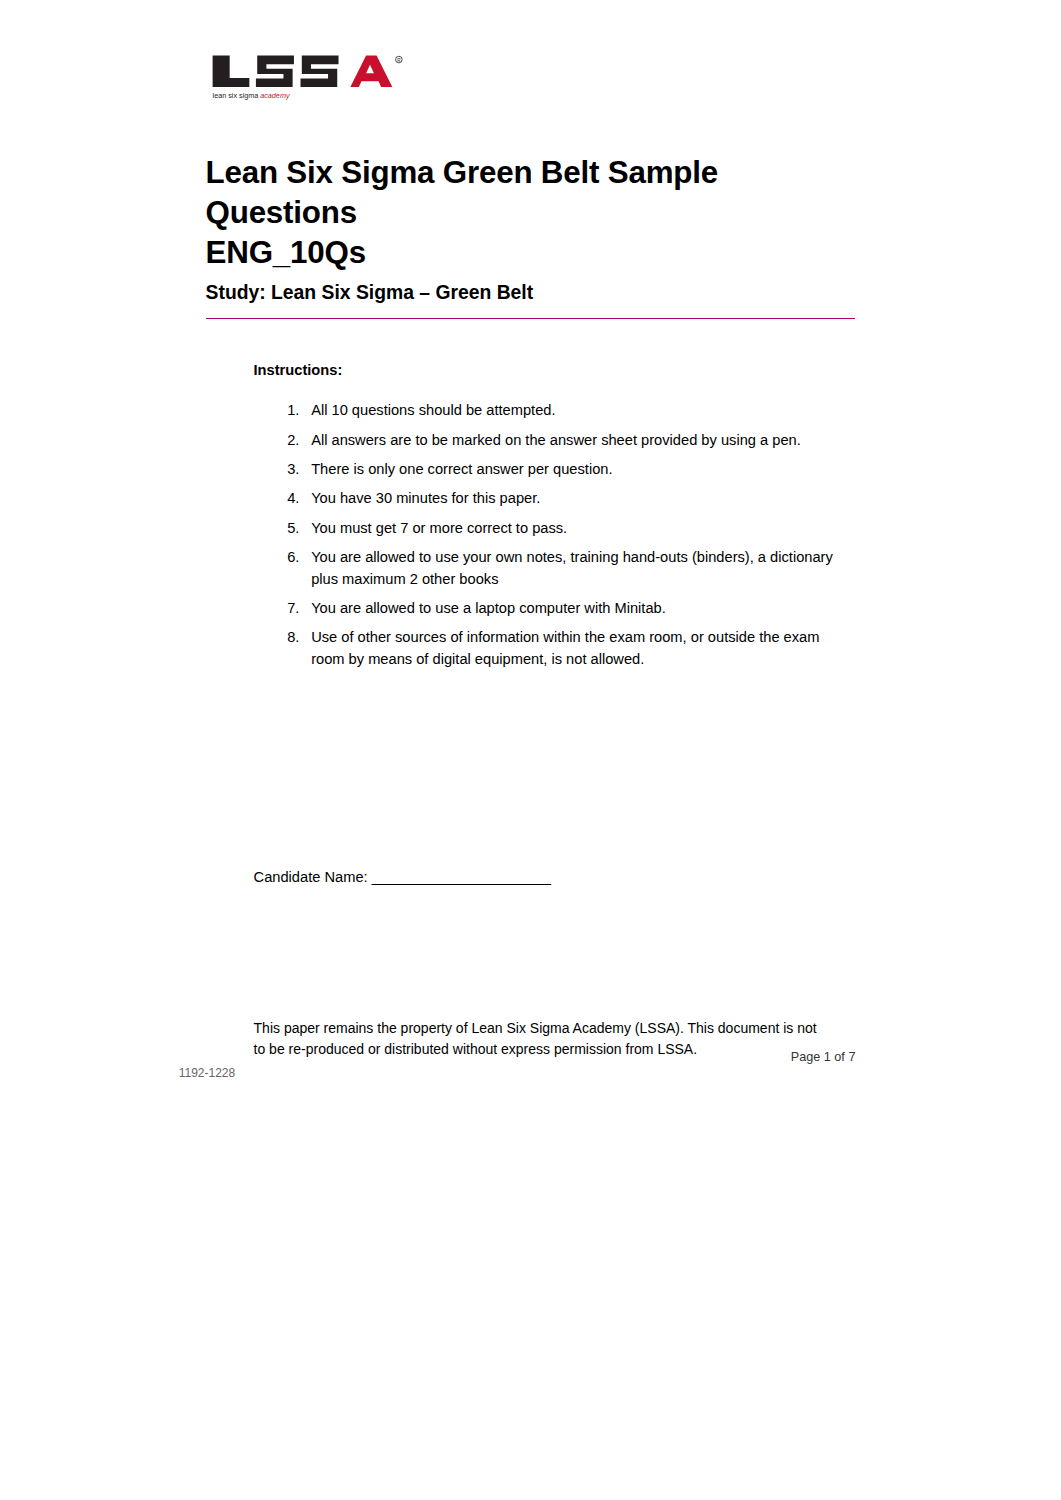R lean six sigma academy
Lean Six Sigma Green Belt Sample Questions
ENG_10Qs
Study: Lean Six Sigma – Green Belt
Instructions:
All 10 questions should be attempted.
All answers are to be marked on the answer sheet provided by using a pen.
There is only one correct answer per question.
You have 30 minutes for this paper.
You must get 7 or more correct to pass.
You are allowed to use your own notes, training hand-outs (binders), a dictionary plus maximum 2 other books
You are allowed to use a laptop computer with Minitab.
Use of other sources of information within the exam room, or outside the exam room by means of digital equipment, is not allowed.
Candidate Name: ______________________
This paper remains the property of Lean Six Sigma Academy (LSSA). This document is not to be re-produced or distributed without express permission from LSSA.
1192-1228 Page 1 of 7